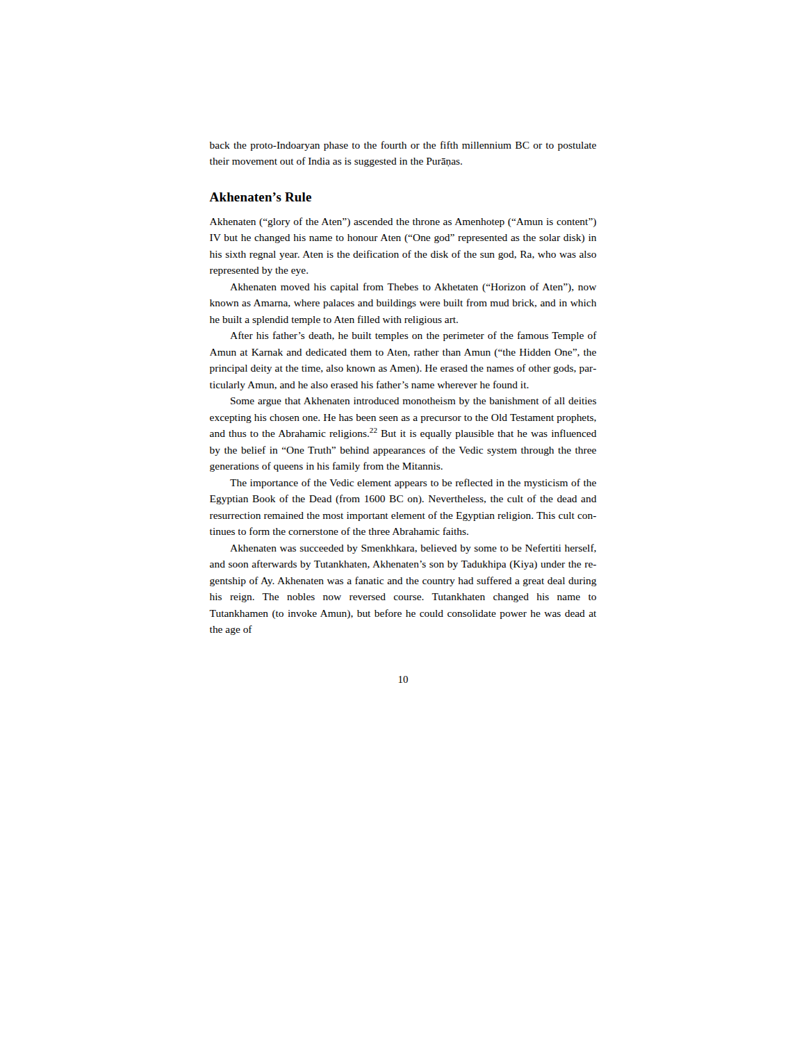back the proto-Indoaryan phase to the fourth or the fifth millennium BC or to postulate their movement out of India as is suggested in the Purāṇas.
Akhenaten’s Rule
Akhenaten (“glory of the Aten”) ascended the throne as Amenhotep (“Amun is content”) IV but he changed his name to honour Aten (“One god” represented as the solar disk) in his sixth regnal year. Aten is the deification of the disk of the sun god, Ra, who was also represented by the eye.
Akhenaten moved his capital from Thebes to Akhetaten (“Horizon of Aten”), now known as Amarna, where palaces and buildings were built from mud brick, and in which he built a splendid temple to Aten filled with religious art.
After his father’s death, he built temples on the perimeter of the famous Temple of Amun at Karnak and dedicated them to Aten, rather than Amun (“the Hidden One”, the principal deity at the time, also known as Amen). He erased the names of other gods, particularly Amun, and he also erased his father’s name wherever he found it.
Some argue that Akhenaten introduced monotheism by the banishment of all deities excepting his chosen one. He has been seen as a precursor to the Old Testament prophets, and thus to the Abrahamic religions.22 But it is equally plausible that he was influenced by the belief in “One Truth” behind appearances of the Vedic system through the three generations of queens in his family from the Mitannis.
The importance of the Vedic element appears to be reflected in the mysticism of the Egyptian Book of the Dead (from 1600 BC on). Nevertheless, the cult of the dead and resurrection remained the most important element of the Egyptian religion. This cult continues to form the cornerstone of the three Abrahamic faiths.
Akhenaten was succeeded by Smenkhkara, believed by some to be Nefertiti herself, and soon afterwards by Tutankhaten, Akhenaten’s son by Tadukhipa (Kiya) under the regentship of Ay. Akhenaten was a fanatic and the country had suffered a great deal during his reign. The nobles now reversed course. Tutankhaten changed his name to Tutankhamen (to invoke Amun), but before he could consolidate power he was dead at the age of
10